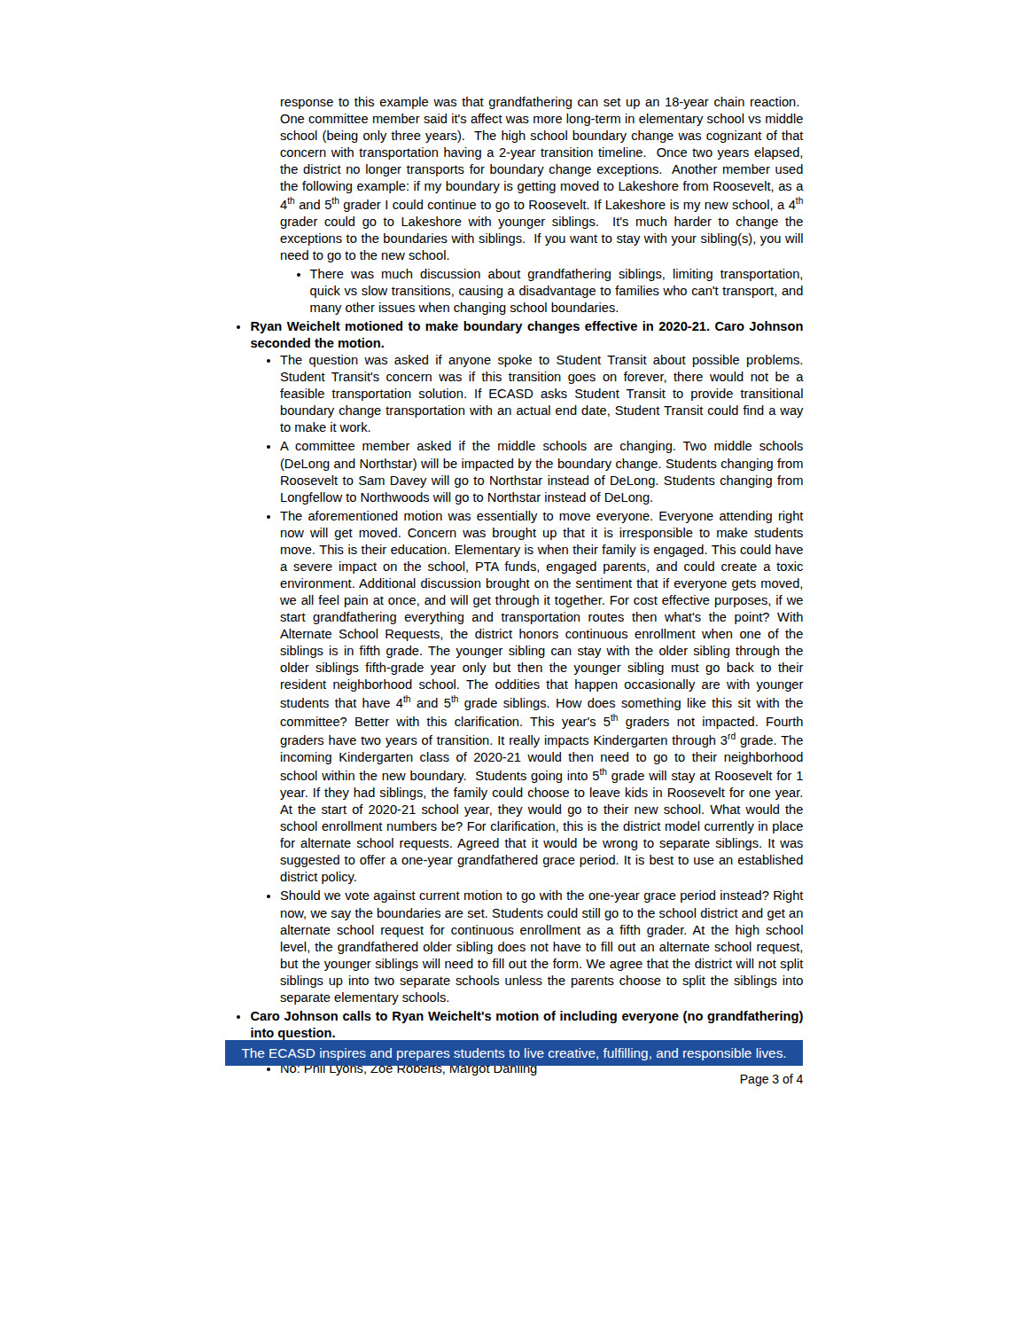response to this example was that grandfathering can set up an 18-year chain reaction. One committee member said it's affect was more long-term in elementary school vs middle school (being only three years). The high school boundary change was cognizant of that concern with transportation having a 2-year transition timeline. Once two years elapsed, the district no longer transports for boundary change exceptions. Another member used the following example: if my boundary is getting moved to Lakeshore from Roosevelt, as a 4th and 5th grader I could continue to go to Roosevelt. If Lakeshore is my new school, a 4th grader could go to Lakeshore with younger siblings. It's much harder to change the exceptions to the boundaries with siblings. If you want to stay with your sibling(s), you will need to go to the new school.
There was much discussion about grandfathering siblings, limiting transportation, quick vs slow transitions, causing a disadvantage to families who can't transport, and many other issues when changing school boundaries.
Ryan Weichelt motioned to make boundary changes effective in 2020-21. Caro Johnson seconded the motion.
The question was asked if anyone spoke to Student Transit about possible problems. Student Transit's concern was if this transition goes on forever, there would not be a feasible transportation solution. If ECASD asks Student Transit to provide transitional boundary change transportation with an actual end date, Student Transit could find a way to make it work.
A committee member asked if the middle schools are changing. Two middle schools (DeLong and Northstar) will be impacted by the boundary change. Students changing from Roosevelt to Sam Davey will go to Northstar instead of DeLong. Students changing from Longfellow to Northwoods will go to Northstar instead of DeLong.
The aforementioned motion was essentially to move everyone. Everyone attending right now will get moved. Concern was brought up that it is irresponsible to make students move. This is their education. Elementary is when their family is engaged. This could have a severe impact on the school, PTA funds, engaged parents, and could create a toxic environment. Additional discussion brought on the sentiment that if everyone gets moved, we all feel pain at once, and will get through it together. For cost effective purposes, if we start grandfathering everything and transportation routes then what's the point? With Alternate School Requests, the district honors continuous enrollment when one of the siblings is in fifth grade. The younger sibling can stay with the older sibling through the older siblings fifth-grade year only but then the younger sibling must go back to their resident neighborhood school. The oddities that happen occasionally are with younger students that have 4th and 5th grade siblings. How does something like this sit with the committee? Better with this clarification. This year's 5th graders not impacted. Fourth graders have two years of transition. It really impacts Kindergarten through 3rd grade. The incoming Kindergarten class of 2020-21 would then need to go to their neighborhood school within the new boundary. Students going into 5th grade will stay at Roosevelt for 1 year. If they had siblings, the family could choose to leave kids in Roosevelt for one year. At the start of 2020-21 school year, they would go to their new school. What would the school enrollment numbers be? For clarification, this is the district model currently in place for alternate school requests. Agreed that it would be wrong to separate siblings. It was suggested to offer a one-year grandfathered grace period. It is best to use an established district policy.
Should we vote against current motion to go with the one-year grace period instead? Right now, we say the boundaries are set. Students could still go to the school district and get an alternate school request for continuous enrollment as a fifth grader. At the high school level, the grandfathered older sibling does not have to fill out an alternate school request, but the younger siblings will need to fill out the form. We agree that the district will not split siblings up into two separate schools unless the parents choose to split the siblings into separate elementary schools.
Caro Johnson calls to Ryan Weichelt's motion of including everyone (no grandfathering) into question.
Aye; Caro Johnson, Mark Goings, Dave Fitzgerald, Ryan Weichelt
No: Phil Lyons, Zoe Roberts, Margot Dahling
The ECASD inspires and prepares students to live creative, fulfilling, and responsible lives.
Page 3 of 4